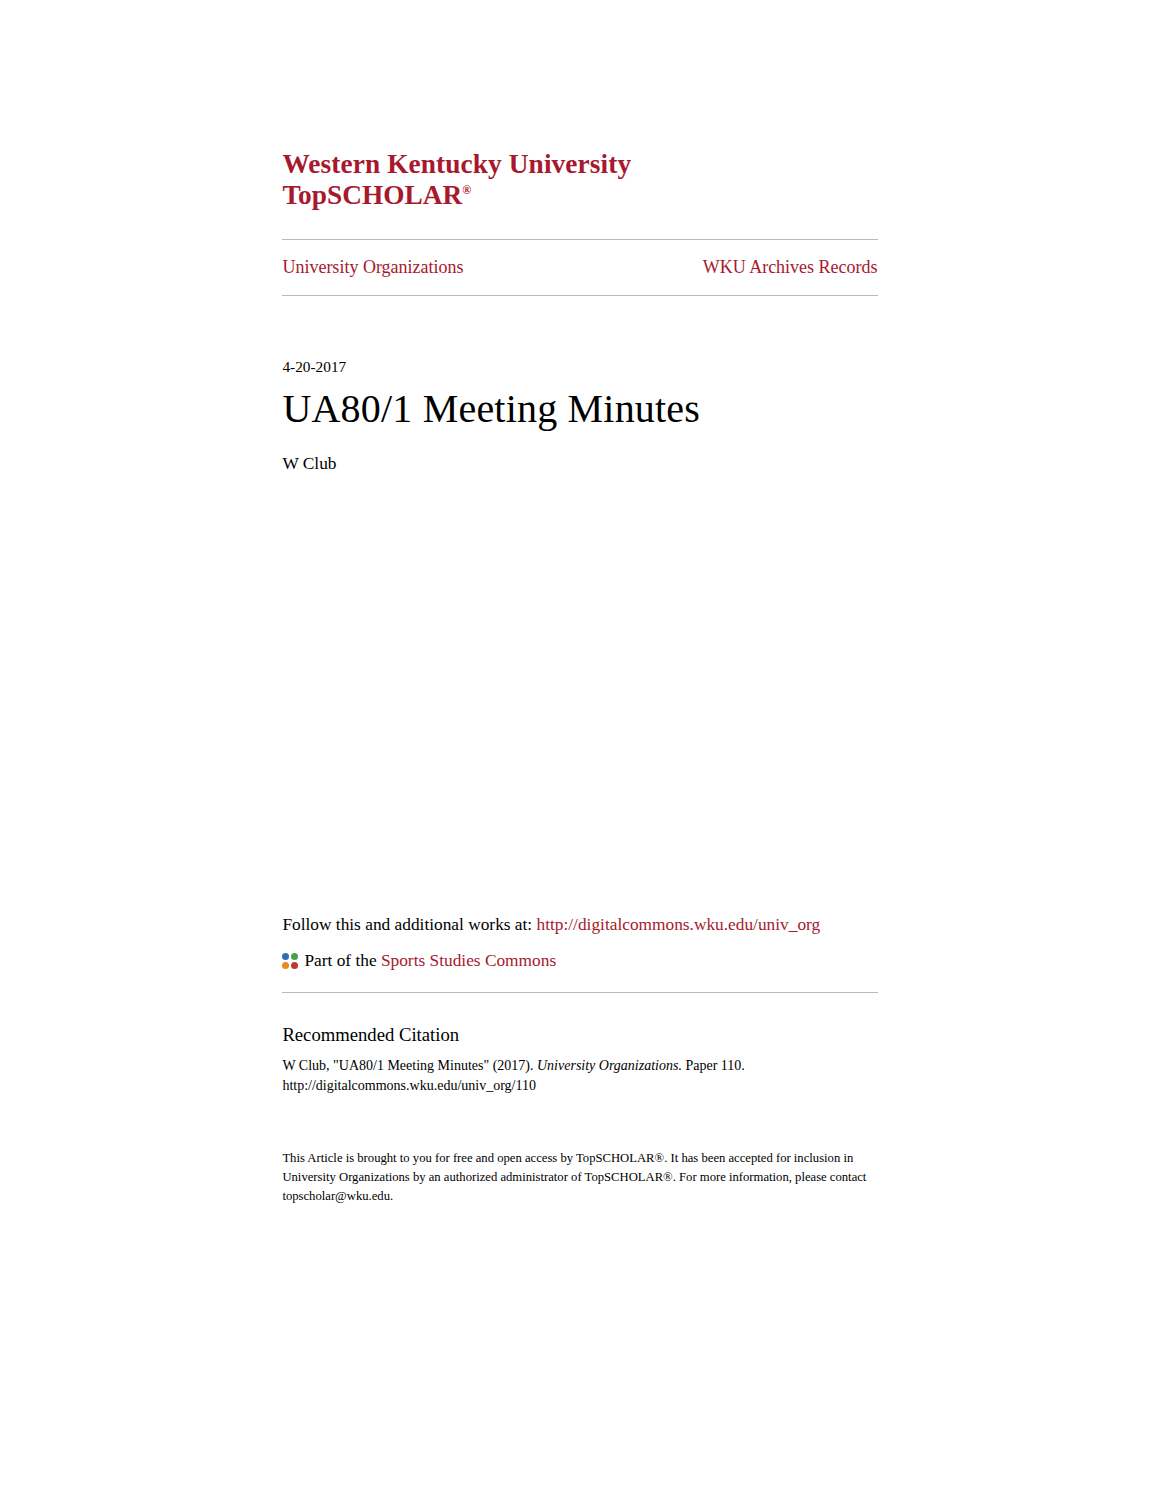Western Kentucky University
TopSCHOLAR®
University Organizations
WKU Archives Records
4-20-2017
UA80/1 Meeting Minutes
W Club
Follow this and additional works at: http://digitalcommons.wku.edu/univ_org
Part of the Sports Studies Commons
Recommended Citation
W Club, "UA80/1 Meeting Minutes" (2017). University Organizations. Paper 110.
http://digitalcommons.wku.edu/univ_org/110
This Article is brought to you for free and open access by TopSCHOLAR®. It has been accepted for inclusion in University Organizations by an authorized administrator of TopSCHOLAR®. For more information, please contact topscholar@wku.edu.